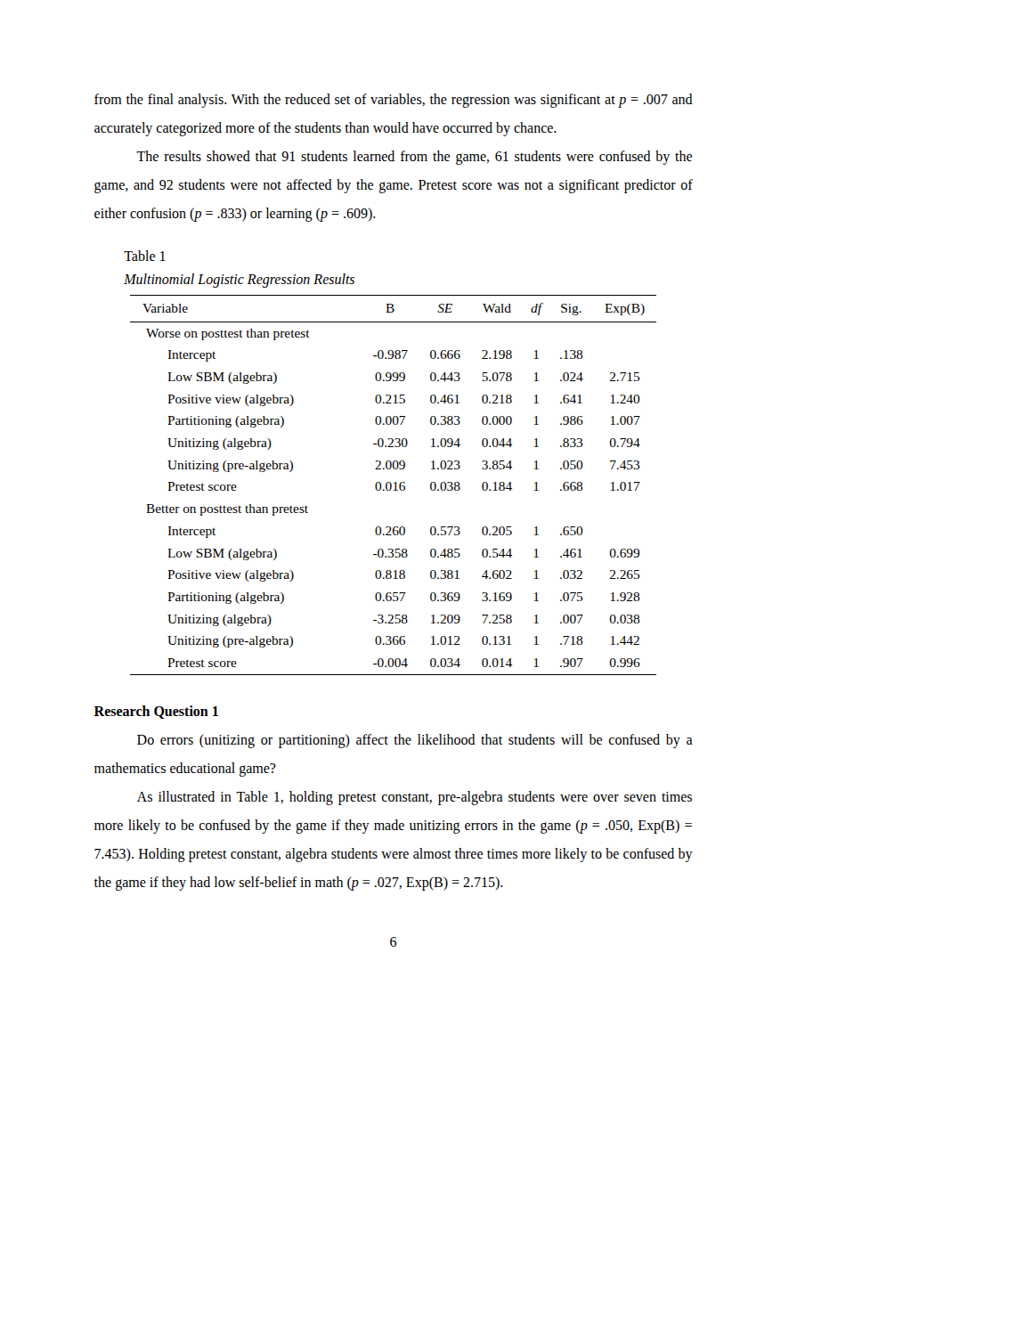from the final analysis. With the reduced set of variables, the regression was significant at p = .007 and accurately categorized more of the students than would have occurred by chance.
The results showed that 91 students learned from the game, 61 students were confused by the game, and 92 students were not affected by the game. Pretest score was not a significant predictor of either confusion (p = .833) or learning (p = .609).
Table 1 Multinomial Logistic Regression Results
| Variable | B | SE | Wald | df | Sig. | Exp(B) |
| --- | --- | --- | --- | --- | --- | --- |
| Worse on posttest than pretest | | | | | | |
| Intercept | -0.987 | 0.666 | 2.198 | 1 | .138 | |
| Low SBM (algebra) | 0.999 | 0.443 | 5.078 | 1 | .024 | 2.715 |
| Positive view (algebra) | 0.215 | 0.461 | 0.218 | 1 | .641 | 1.240 |
| Partitioning (algebra) | 0.007 | 0.383 | 0.000 | 1 | .986 | 1.007 |
| Unitizing (algebra) | -0.230 | 1.094 | 0.044 | 1 | .833 | 0.794 |
| Unitizing (pre-algebra) | 2.009 | 1.023 | 3.854 | 1 | .050 | 7.453 |
| Pretest score | 0.016 | 0.038 | 0.184 | 1 | .668 | 1.017 |
| Better on posttest than pretest | | | | | | |
| Intercept | 0.260 | 0.573 | 0.205 | 1 | .650 | |
| Low SBM (algebra) | -0.358 | 0.485 | 0.544 | 1 | .461 | 0.699 |
| Positive view (algebra) | 0.818 | 0.381 | 4.602 | 1 | .032 | 2.265 |
| Partitioning (algebra) | 0.657 | 0.369 | 3.169 | 1 | .075 | 1.928 |
| Unitizing (algebra) | -3.258 | 1.209 | 7.258 | 1 | .007 | 0.038 |
| Unitizing (pre-algebra) | 0.366 | 1.012 | 0.131 | 1 | .718 | 1.442 |
| Pretest score | -0.004 | 0.034 | 0.014 | 1 | .907 | 0.996 |
Research Question 1
Do errors (unitizing or partitioning) affect the likelihood that students will be confused by a mathematics educational game?
As illustrated in Table 1, holding pretest constant, pre-algebra students were over seven times more likely to be confused by the game if they made unitizing errors in the game (p = .050, Exp(B) = 7.453). Holding pretest constant, algebra students were almost three times more likely to be confused by the game if they had low self-belief in math (p = .027, Exp(B) = 2.715).
6